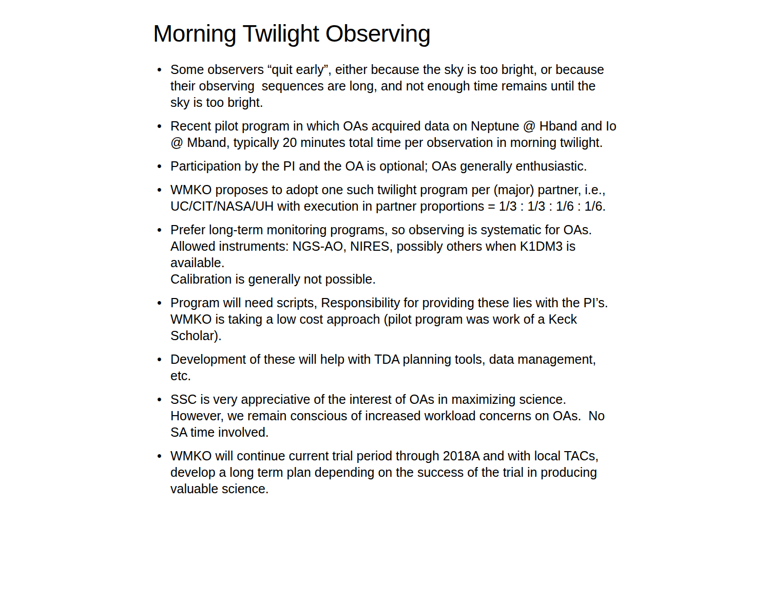Morning Twilight Observing
Some observers “quit early”, either because the sky is too bright, or because their observing sequences are long, and not enough time remains until the sky is too bright.
Recent pilot program in which OAs acquired data on Neptune @ Hband and Io @ Mband, typically 20 minutes total time per observation in morning twilight.
Participation by the PI and the OA is optional; OAs generally enthusiastic.
WMKO proposes to adopt one such twilight program per (major) partner, i.e., UC/CIT/NASA/UH with execution in partner proportions = 1/3 : 1/3 : 1/6 : 1/6.
Prefer long-term monitoring programs, so observing is systematic for OAs.
Allowed instruments: NGS-AO, NIRES, possibly others when K1DM3 is available.
Calibration is generally not possible.
Program will need scripts, Responsibility for providing these lies with the PI’s.
WMKO is taking a low cost approach (pilot program was work of a Keck Scholar).
Development of these will help with TDA planning tools, data management, etc.
SSC is very appreciative of the interest of OAs in maximizing science.
However, we remain conscious of increased workload concerns on OAs. No SA time involved.
WMKO will continue current trial period through 2018A and with local TACs, develop a long term plan depending on the success of the trial in producing valuable science.